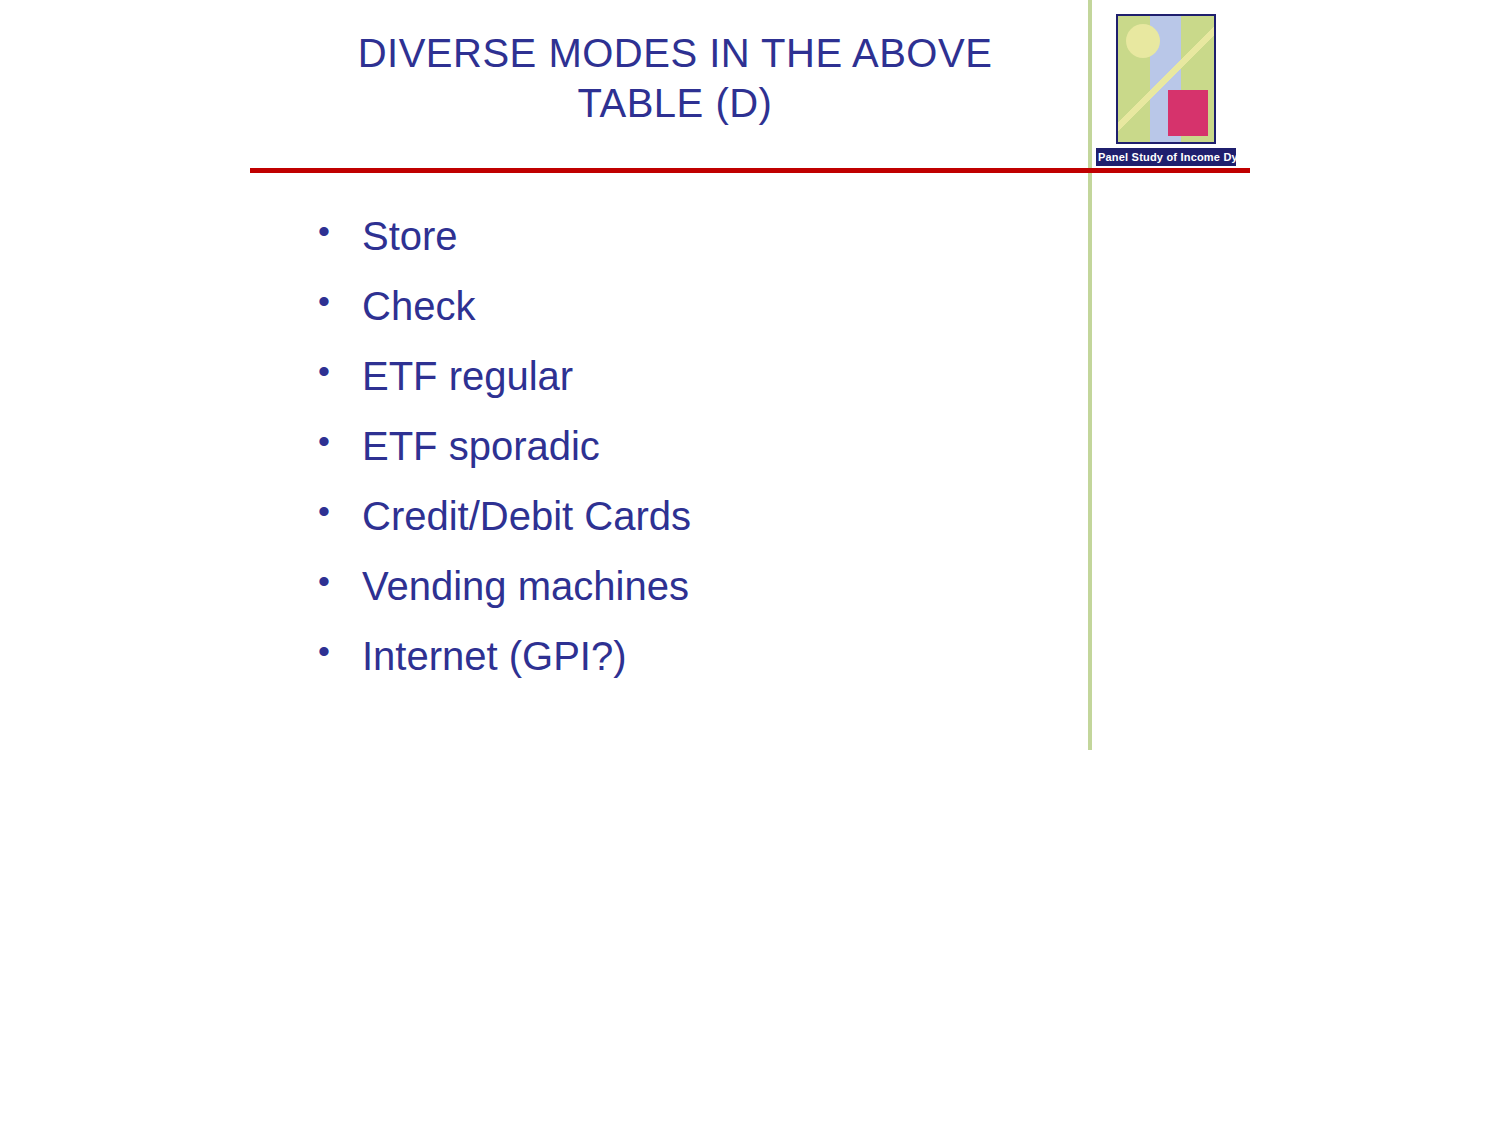DIVERSE MODES IN THE ABOVE TABLE (D)
Panel Study of Income Dynamics
Store
Check
ETF regular
ETF sporadic
Credit/Debit Cards
Vending machines
Internet (GPI?)